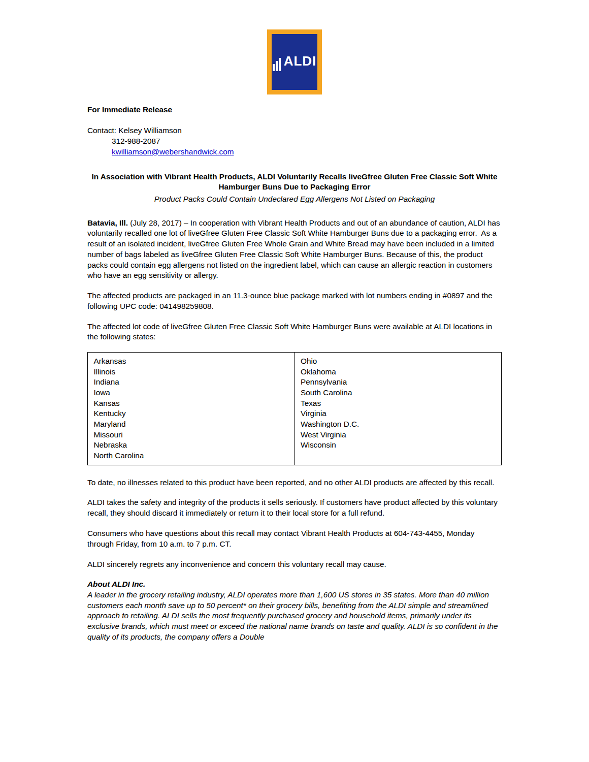ALDI
For Immediate Release
Contact: Kelsey Williamson
312-988-2087
kwilliamson@webershandwick.com
In Association with Vibrant Health Products, ALDI Voluntarily Recalls liveGfree Gluten Free Classic Soft White Hamburger Buns Due to Packaging Error
Product Packs Could Contain Undeclared Egg Allergens Not Listed on Packaging
Batavia, Ill. (July 28, 2017) – In cooperation with Vibrant Health Products and out of an abundance of caution, ALDI has voluntarily recalled one lot of liveGfree Gluten Free Classic Soft White Hamburger Buns due to a packaging error. As a result of an isolated incident, liveGfree Gluten Free Whole Grain and White Bread may have been included in a limited number of bags labeled as liveGfree Gluten Free Classic Soft White Hamburger Buns. Because of this, the product packs could contain egg allergens not listed on the ingredient label, which can cause an allergic reaction in customers who have an egg sensitivity or allergy.
The affected products are packaged in an 11.3-ounce blue package marked with lot numbers ending in #0897 and the following UPC code: 041498259808.
The affected lot code of liveGfree Gluten Free Classic Soft White Hamburger Buns were available at ALDI locations in the following states:
| Arkansas Illinois Indiana Iowa Kansas Kentucky Maryland Missouri Nebraska North Carolina | Ohio Oklahoma Pennsylvania South Carolina Texas Virginia Washington D.C. West Virginia Wisconsin |
To date, no illnesses related to this product have been reported, and no other ALDI products are affected by this recall.
ALDI takes the safety and integrity of the products it sells seriously. If customers have product affected by this voluntary recall, they should discard it immediately or return it to their local store for a full refund.
Consumers who have questions about this recall may contact Vibrant Health Products at 604-743-4455, Monday through Friday, from 10 a.m. to 7 p.m. CT.
ALDI sincerely regrets any inconvenience and concern this voluntary recall may cause.
About ALDI Inc.
A leader in the grocery retailing industry, ALDI operates more than 1,600 US stores in 35 states. More than 40 million customers each month save up to 50 percent* on their grocery bills, benefiting from the ALDI simple and streamlined approach to retailing. ALDI sells the most frequently purchased grocery and household items, primarily under its exclusive brands, which must meet or exceed the national name brands on taste and quality. ALDI is so confident in the quality of its products, the company offers a Double